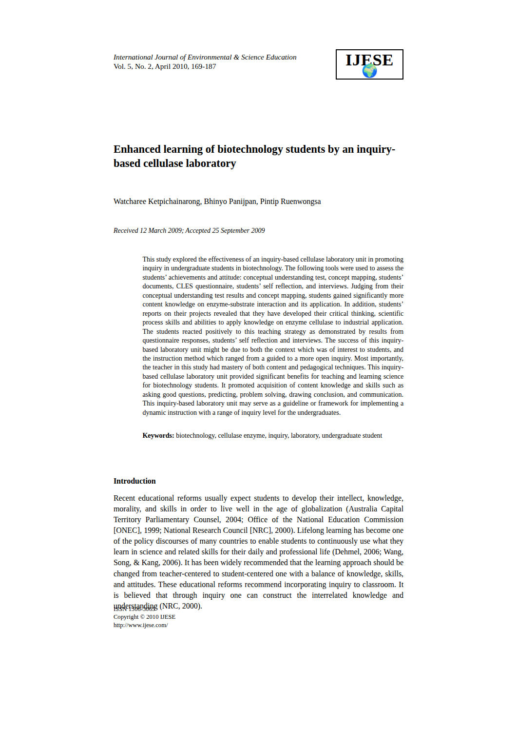International Journal of Environmental & Science Education
Vol. 5, No. 2, April 2010, 169-187
IJESE 🌍
Enhanced learning of biotechnology students by an inquiry-based cellulase laboratory
Watcharee Ketpichainarong, Bhinyo Panijpan, Pintip Ruenwongsa
Received 12 March 2009; Accepted 25 September 2009
This study explored the effectiveness of an inquiry-based cellulase laboratory unit in promoting inquiry in undergraduate students in biotechnology. The following tools were used to assess the students’ achievements and attitude: conceptual understanding test, concept mapping, students’ documents, CLES questionnaire, students’ self reflection, and interviews. Judging from their conceptual understanding test results and concept mapping, students gained significantly more content knowledge on enzyme-substrate interaction and its application. In addition, students’ reports on their projects revealed that they have developed their critical thinking, scientific process skills and abilities to apply knowledge on enzyme cellulase to industrial application. The students reacted positively to this teaching strategy as demonstrated by results from questionnaire responses, students’ self reflection and interviews. The success of this inquiry-based laboratory unit might be due to both the context which was of interest to students, and the instruction method which ranged from a guided to a more open inquiry. Most importantly, the teacher in this study had mastery of both content and pedagogical techniques. This inquiry-based cellulase laboratory unit provided significant benefits for teaching and learning science for biotechnology students. It promoted acquisition of content knowledge and skills such as asking good questions, predicting, problem solving, drawing conclusion, and communication. This inquiry-based laboratory unit may serve as a guideline or framework for implementing a dynamic instruction with a range of inquiry level for the undergraduates.
Keywords: biotechnology, cellulase enzyme, inquiry, laboratory, undergraduate student
Introduction
Recent educational reforms usually expect students to develop their intellect, knowledge, morality, and skills in order to live well in the age of globalization (Australia Capital Territory Parliamentary Counsel, 2004; Office of the National Education Commission [ONEC], 1999; National Research Council [NRC], 2000). Lifelong learning has become one of the policy discourses of many countries to enable students to continuously use what they learn in science and related skills for their daily and professional life (Dehmel, 2006; Wang, Song, & Kang, 2006). It has been widely recommended that the learning approach should be changed from teacher-centered to student-centered one with a balance of knowledge, skills, and attitudes. These educational reforms recommend incorporating inquiry to classroom. It is believed that through inquiry one can construct the interrelated knowledge and understanding (NRC, 2000).
ISSN 1306-3065
Copyright © 2010 IJESE
http://www.ijese.com/